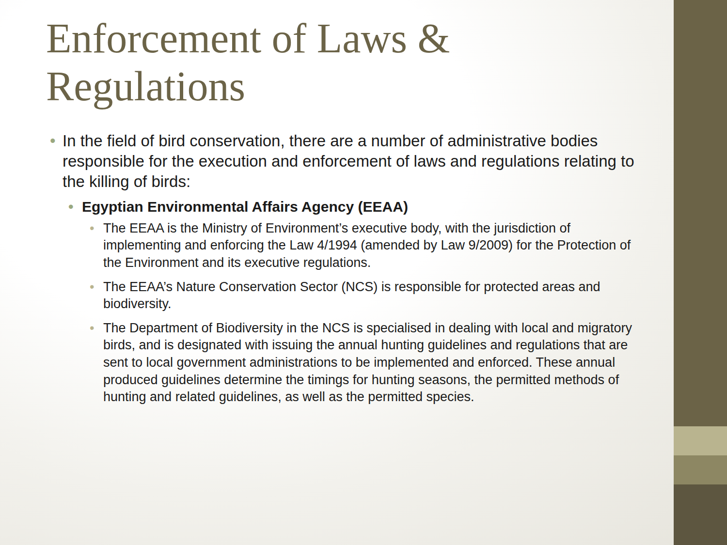Enforcement of Laws & Regulations
In the field of bird conservation, there are a number of administrative bodies responsible for the execution and enforcement of laws and regulations relating to the killing of birds:
Egyptian Environmental Affairs Agency (EEAA)
The EEAA is the Ministry of Environment’s executive body, with the jurisdiction of implementing and enforcing the Law 4/1994 (amended by Law 9/2009) for the Protection of the Environment and its executive regulations.
The EEAA’s Nature Conservation Sector (NCS) is responsible for protected areas and biodiversity.
The Department of Biodiversity in the NCS is specialised in dealing with local and migratory birds, and is designated with issuing the annual hunting guidelines and regulations that are sent to local government administrations to be implemented and enforced. These annual produced guidelines determine the timings for hunting seasons, the permitted methods of hunting and related guidelines, as well as the permitted species.